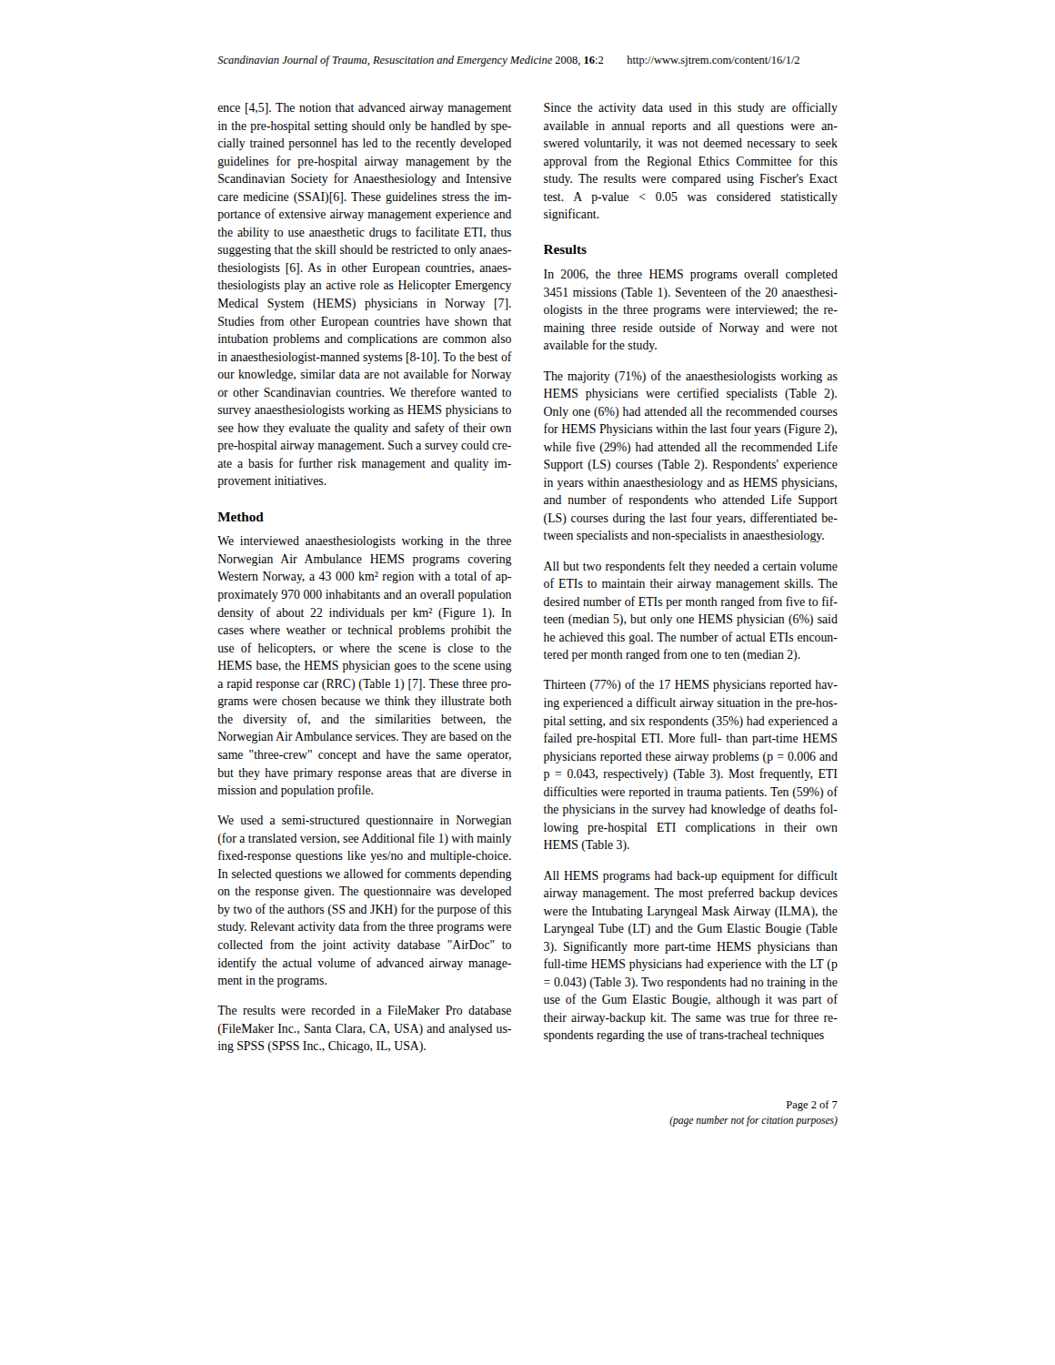Scandinavian Journal of Trauma, Resuscitation and Emergency Medicine 2008, 16:2http://www.sjtrem.com/content/16/1/2
ence [4,5]. The notion that advanced airway management in the pre-hospital setting should only be handled by specially trained personnel has led to the recently developed guidelines for pre-hospital airway management by the Scandinavian Society for Anaesthesiology and Intensive care medicine (SSAI)[6]. These guidelines stress the importance of extensive airway management experience and the ability to use anaesthetic drugs to facilitate ETI, thus suggesting that the skill should be restricted to only anaesthesiologists [6]. As in other European countries, anaesthesiologists play an active role as Helicopter Emergency Medical System (HEMS) physicians in Norway [7]. Studies from other European countries have shown that intubation problems and complications are common also in anaesthesiologist-manned systems [8-10]. To the best of our knowledge, similar data are not available for Norway or other Scandinavian countries. We therefore wanted to survey anaesthesiologists working as HEMS physicians to see how they evaluate the quality and safety of their own pre-hospital airway management. Such a survey could create a basis for further risk management and quality improvement initiatives.
Method
We interviewed anaesthesiologists working in the three Norwegian Air Ambulance HEMS programs covering Western Norway, a 43 000 km² region with a total of approximately 970 000 inhabitants and an overall population density of about 22 individuals per km² (Figure 1). In cases where weather or technical problems prohibit the use of helicopters, or where the scene is close to the HEMS base, the HEMS physician goes to the scene using a rapid response car (RRC) (Table 1) [7]. These three programs were chosen because we think they illustrate both the diversity of, and the similarities between, the Norwegian Air Ambulance services. They are based on the same "three-crew" concept and have the same operator, but they have primary response areas that are diverse in mission and population profile.
We used a semi-structured questionnaire in Norwegian (for a translated version, see Additional file 1) with mainly fixed-response questions like yes/no and multiple-choice. In selected questions we allowed for comments depending on the response given. The questionnaire was developed by two of the authors (SS and JKH) for the purpose of this study. Relevant activity data from the three programs were collected from the joint activity database "AirDoc" to identify the actual volume of advanced airway management in the programs.
The results were recorded in a FileMaker Pro database (FileMaker Inc., Santa Clara, CA, USA) and analysed using SPSS (SPSS Inc., Chicago, IL, USA).
Since the activity data used in this study are officially available in annual reports and all questions were answered voluntarily, it was not deemed necessary to seek approval from the Regional Ethics Committee for this study. The results were compared using Fischer's Exact test. A p-value < 0.05 was considered statistically significant.
Results
In 2006, the three HEMS programs overall completed 3451 missions (Table 1). Seventeen of the 20 anaesthesiologists in the three programs were interviewed; the remaining three reside outside of Norway and were not available for the study.
The majority (71%) of the anaesthesiologists working as HEMS physicians were certified specialists (Table 2). Only one (6%) had attended all the recommended courses for HEMS Physicians within the last four years (Figure 2), while five (29%) had attended all the recommended Life Support (LS) courses (Table 2). Respondents' experience in years within anaesthesiology and as HEMS physicians, and number of respondents who attended Life Support (LS) courses during the last four years, differentiated between specialists and non-specialists in anaesthesiology.
All but two respondents felt they needed a certain volume of ETIs to maintain their airway management skills. The desired number of ETIs per month ranged from five to fifteen (median 5), but only one HEMS physician (6%) said he achieved this goal. The number of actual ETIs encountered per month ranged from one to ten (median 2).
Thirteen (77%) of the 17 HEMS physicians reported having experienced a difficult airway situation in the pre-hospital setting, and six respondents (35%) had experienced a failed pre-hospital ETI. More full- than part-time HEMS physicians reported these airway problems (p = 0.006 and p = 0.043, respectively) (Table 3). Most frequently, ETI difficulties were reported in trauma patients. Ten (59%) of the physicians in the survey had knowledge of deaths following pre-hospital ETI complications in their own HEMS (Table 3).
All HEMS programs had back-up equipment for difficult airway management. The most preferred backup devices were the Intubating Laryngeal Mask Airway (ILMA), the Laryngeal Tube (LT) and the Gum Elastic Bougie (Table 3). Significantly more part-time HEMS physicians than full-time HEMS physicians had experience with the LT (p = 0.043) (Table 3). Two respondents had no training in the use of the Gum Elastic Bougie, although it was part of their airway-backup kit. The same was true for three respondents regarding the use of trans-tracheal techniques
Page 2 of 7
(page number not for citation purposes)